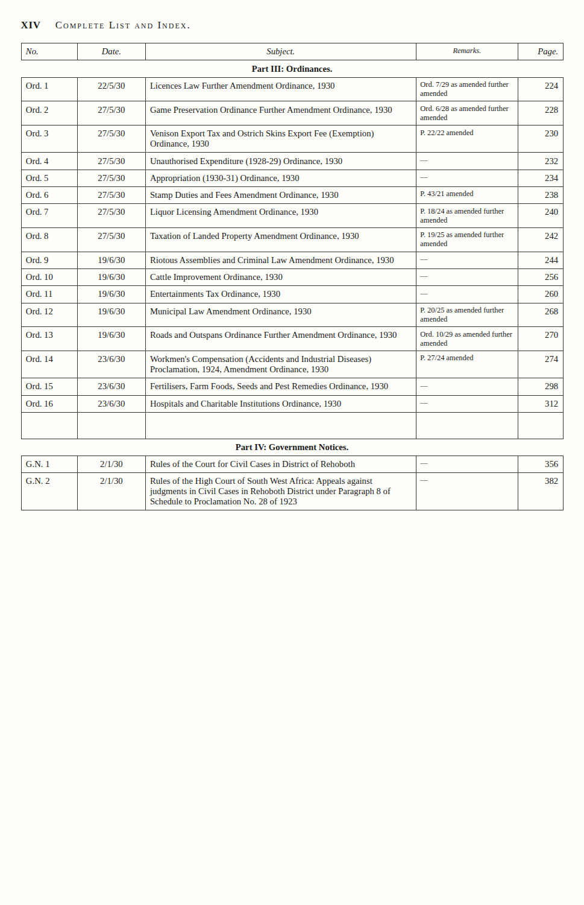XIV Complete List and Index.
| No. | Date. | Subject. | Remarks. | Page. |
| --- | --- | --- | --- | --- |
| Part III: Ordinances. |
| Ord. 1 | 22/5/30 | Licences Law Further Amendment Ordinance, 1930 | Ord. 7/29 as amended further amended | 224 |
| Ord. 2 | 27/5/30 | Game Preservation Ordinance Further Amendment Ordinance, 1930 | Ord. 6/28 as amended further amended | 228 |
| Ord. 3 | 27/5/30 | Venison Export Tax and Ostrich Skins Export Fee (Exemption) Ordinance, 1930 | P. 22/22 amended | 230 |
| Ord. 4 | 27/5/30 | Unauthorised Expenditure (1928-29) Ordinance, 1930 | — | 232 |
| Ord. 5 | 27/5/30 | Appropriation (1930-31) Ordinance, 1930 | — | 234 |
| Ord. 6 | 27/5/30 | Stamp Duties and Fees Amendment Ordinance, 1930 | P. 43/21 amended | 238 |
| Ord. 7 | 27/5/30 | Liquor Licensing Amendment Ordinance, 1930 | P. 18/24 as amended further amended | 240 |
| Ord. 8 | 27/5/30 | Taxation of Landed Property Amendment Ordinance, 1930 | P. 19/25 as amended further amended | 242 |
| Ord. 9 | 19/6/30 | Riotous Assemblies and Criminal Law Amendment Ordinance, 1930 | — | 244 |
| Ord. 10 | 19/6/30 | Cattle Improvement Ordinance, 1930 | — | 256 |
| Ord. 11 | 19/6/30 | Entertainments Tax Ordinance, 1930 | — | 260 |
| Ord. 12 | 19/6/30 | Municipal Law Amendment Ordinance, 1930 | P. 20/25 as amended further amended | 268 |
| Ord. 13 | 19/6/30 | Roads and Outspans Ordinance Further Amendment Ordinance, 1930 | Ord. 10/29 as amended further amended | 270 |
| Ord. 14 | 23/6/30 | Workmen's Compensation (Accidents and Industrial Diseases) Proclamation, 1924, Amendment Ordinance, 1930 | P. 27/24 amended | 274 |
| Ord. 15 | 23/6/30 | Fertilisers, Farm Foods, Seeds and Pest Remedies Ordinance, 1930 | — | 298 |
| Ord. 16 | 23/6/30 | Hospitals and Charitable Institutions Ordinance, 1930 | — | 312 |
| Part IV: Government Notices. |
| G.N. 1 | 2/1/30 | Rules of the Court for Civil Cases in District of Rehoboth | — | 356 |
| G.N. 2 | 2/1/30 | Rules of the High Court of South West Africa: Appeals against judgments in Civil Cases in Rehoboth District under Paragraph 8 of Schedule to Proclamation No. 28 of 1923 | — | 382 |